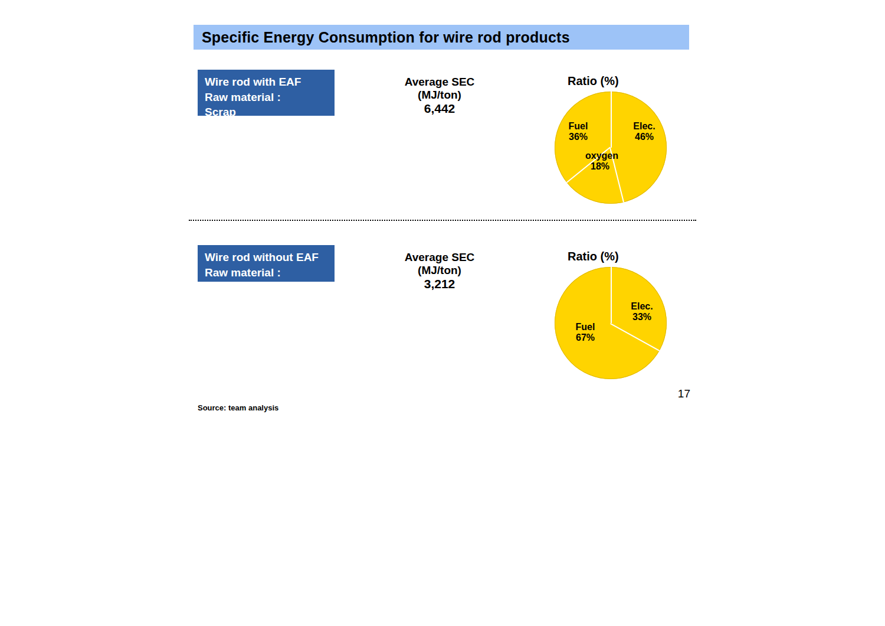Specific Energy Consumption for wire rod products
Wire rod with EAF
Raw material :
Scrap
Average SEC
(MJ/ton)
6,442
Ratio (%)
Fuel
36%
Elec.
46%
oxygen
18%
Wire rod without EAF
Raw material :
Average SEC
(MJ/ton)
3,212
Ratio (%)
Fuel
67%
Elec.
33%
17
Source: team analysis